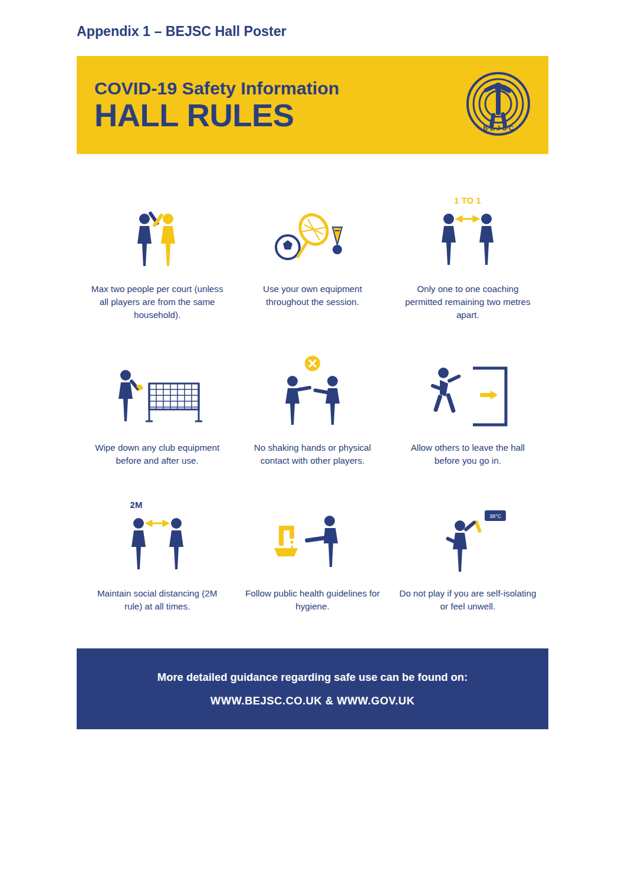Appendix 1 – BEJSC Hall Poster
COVID-19 Safety Information
HALL RULES
B·E·J·S·C
Max two people per court (unless all players are from the same household).
Use your own equipment throughout the session.
1 TO 1
Only one to one coaching permitted remaining two metres apart.
Wipe down any club equipment before and after use.
No shaking hands or physical contact with other players.
Allow others to leave the hall before you go in.
2M
Maintain social distancing (2M rule) at all times.
Follow public health guidelines for hygiene.
38°C
Do not play if you are self-isolating or feel unwell.
More detailed guidance regarding safe use can be found on:
WWW.BEJSC.CO.UK & WWW.GOV.UK